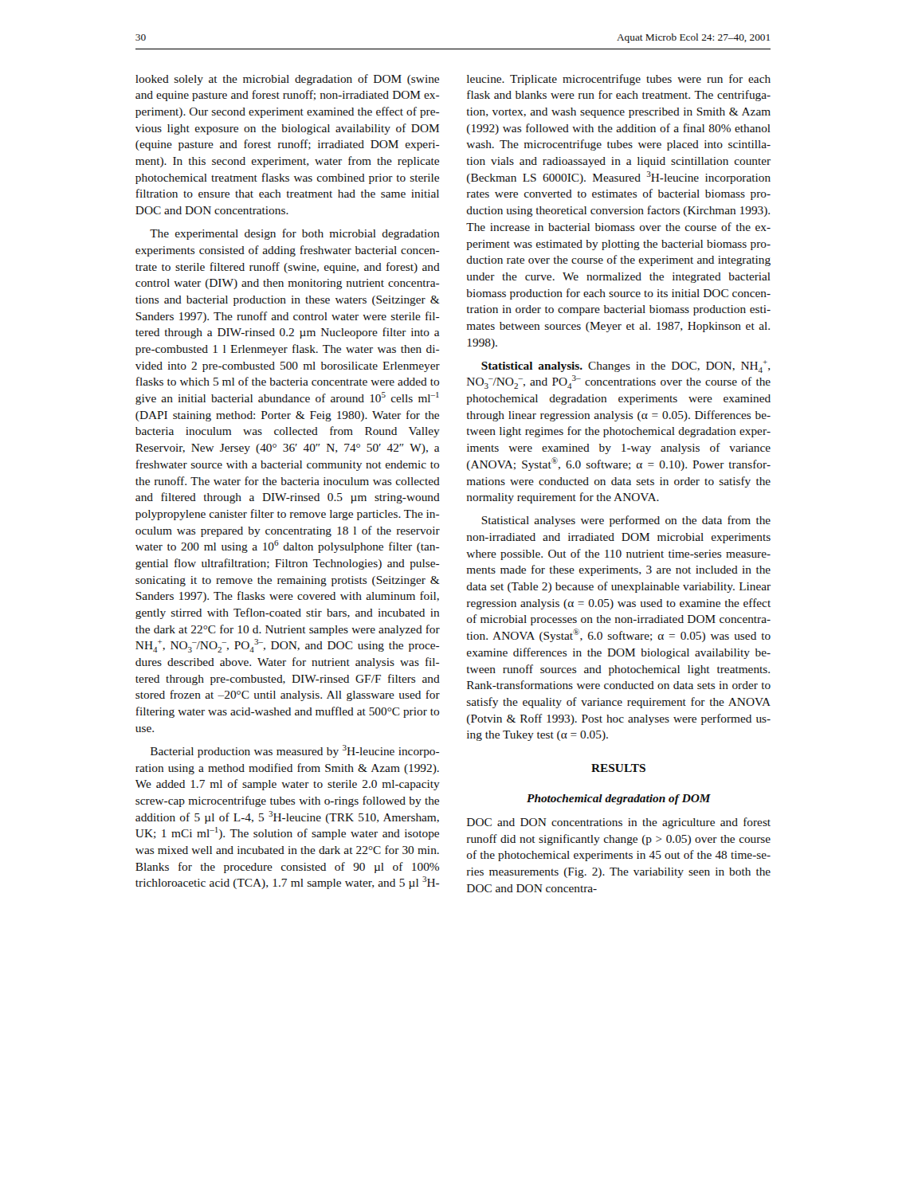30 Aquat Microb Ecol 24: 27–40, 2001
looked solely at the microbial degradation of DOM (swine and equine pasture and forest runoff; non-irradiated DOM experiment). Our second experiment examined the effect of previous light exposure on the biological availability of DOM (equine pasture and forest runoff; irradiated DOM experiment). In this second experiment, water from the replicate photochemical treatment flasks was combined prior to sterile filtration to ensure that each treatment had the same initial DOC and DON concentrations.
The experimental design for both microbial degradation experiments consisted of adding freshwater bacterial concentrate to sterile filtered runoff (swine, equine, and forest) and control water (DIW) and then monitoring nutrient concentrations and bacterial production in these waters (Seitzinger & Sanders 1997). The runoff and control water were sterile filtered through a DIW-rinsed 0.2 µm Nucleopore filter into a pre-combusted 1 l Erlenmeyer flask. The water was then divided into 2 pre-combusted 500 ml borosilicate Erlenmeyer flasks to which 5 ml of the bacteria concentrate were added to give an initial bacterial abundance of around 105 cells ml–1 (DAPI staining method: Porter & Feig 1980). Water for the bacteria inoculum was collected from Round Valley Reservoir, New Jersey (40° 36′ 40″ N, 74° 50′ 42″ W), a freshwater source with a bacterial community not endemic to the runoff. The water for the bacteria inoculum was collected and filtered through a DIW-rinsed 0.5 µm string-wound polypropylene canister filter to remove large particles. The inoculum was prepared by concentrating 18 l of the reservoir water to 200 ml using a 106 dalton polysulphone filter (tangential flow ultrafiltration; Filtron Technologies) and pulse-sonicating it to remove the remaining protists (Seitzinger & Sanders 1997). The flasks were covered with aluminum foil, gently stirred with Teflon-coated stir bars, and incubated in the dark at 22°C for 10 d. Nutrient samples were analyzed for NH4+, NO3–/NO2–, PO43–, DON, and DOC using the procedures described above. Water for nutrient analysis was filtered through pre-combusted, DIW-rinsed GF/F filters and stored frozen at –20°C until analysis. All glassware used for filtering water was acid-washed and muffled at 500°C prior to use.
Bacterial production was measured by 3H-leucine incorporation using a method modified from Smith & Azam (1992). We added 1.7 ml of sample water to sterile 2.0 ml-capacity screw-cap microcentrifuge tubes with o-rings followed by the addition of 5 µl of L-4, 5 3H-leucine (TRK 510, Amersham, UK; 1 mCi ml–1). The solution of sample water and isotope was mixed well and incubated in the dark at 22°C for 30 min. Blanks for the procedure consisted of 90 µl of 100% trichloroacetic acid (TCA), 1.7 ml sample water, and 5 µl 3H-leucine. Triplicate microcentrifuge tubes were run for each flask and blanks were run for each treatment. The centrifugation, vortex, and wash sequence prescribed in Smith & Azam (1992) was followed with the addition of a final 80% ethanol wash. The microcentrifuge tubes were placed into scintillation vials and radioassayed in a liquid scintillation counter (Beckman LS 6000IC). Measured 3H-leucine incorporation rates were converted to estimates of bacterial biomass production using theoretical conversion factors (Kirchman 1993). The increase in bacterial biomass over the course of the experiment was estimated by plotting the bacterial biomass production rate over the course of the experiment and integrating under the curve. We normalized the integrated bacterial biomass production for each source to its initial DOC concentration in order to compare bacterial biomass production estimates between sources (Meyer et al. 1987, Hopkinson et al. 1998).
Statistical analysis. Changes in the DOC, DON, NH4+, NO3–/NO2–, and PO43– concentrations over the course of the photochemical degradation experiments were examined through linear regression analysis (α = 0.05). Differences between light regimes for the photochemical degradation experiments were examined by 1-way analysis of variance (ANOVA; Systat®, 6.0 software; α = 0.10). Power transformations were conducted on data sets in order to satisfy the normality requirement for the ANOVA.
Statistical analyses were performed on the data from the non-irradiated and irradiated DOM microbial experiments where possible. Out of the 110 nutrient time-series measurements made for these experiments, 3 are not included in the data set (Table 2) because of unexplainable variability. Linear regression analysis (α = 0.05) was used to examine the effect of microbial processes on the non-irradiated DOM concentration. ANOVA (Systat®, 6.0 software; α = 0.05) was used to examine differences in the DOM biological availability between runoff sources and photochemical light treatments. Rank-transformations were conducted on data sets in order to satisfy the equality of variance requirement for the ANOVA (Potvin & Roff 1993). Post hoc analyses were performed using the Tukey test (α = 0.05).
RESULTS
Photochemical degradation of DOM
DOC and DON concentrations in the agriculture and forest runoff did not significantly change (p > 0.05) over the course of the photochemical experiments in 45 out of the 48 time-series measurements (Fig. 2). The variability seen in both the DOC and DON concentra-